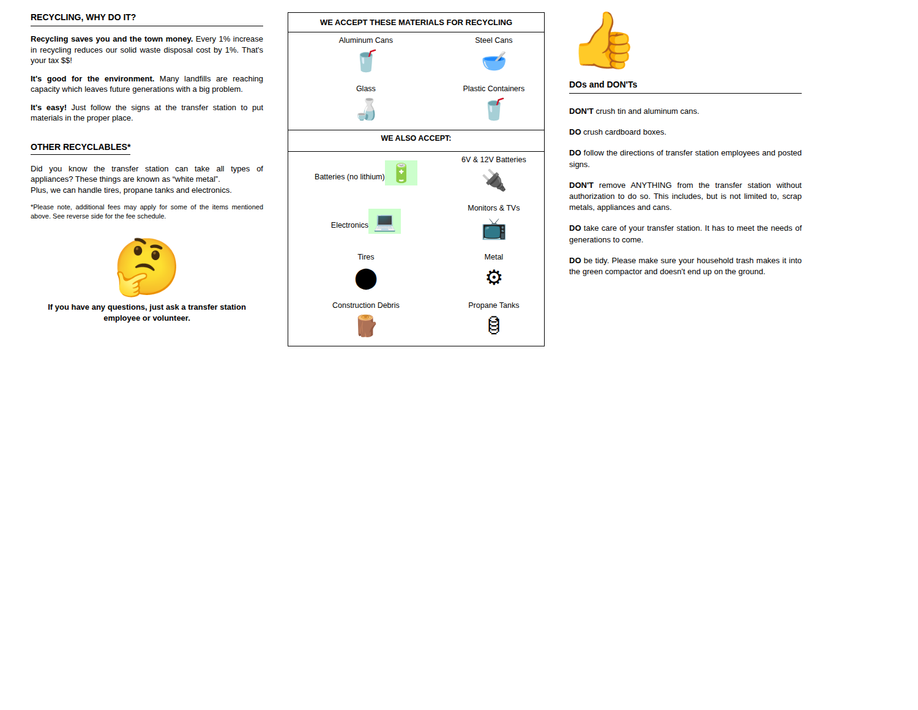RECYCLING, WHY DO IT?
Recycling saves you and the town money. Every 1% increase in recycling reduces our solid waste disposal cost by 1%. That's your tax $$!
It's good for the environment. Many landfills are reaching capacity which leaves future generations with a big problem.
It's easy! Just follow the signs at the transfer station to put materials in the proper place.
OTHER RECYCLABLES*
Did you know the transfer station can take all types of appliances? These things are known as “white metal”.
Plus, we can handle tires, propane tanks and electronics.
*Please note, additional fees may apply for some of the items mentioned above. See reverse side for the fee schedule.
🤔
If you have any questions, just ask a transfer station employee or volunteer.
| WE ACCEPT THESE MATERIALS FOR RECYCLING |
| --- |
| Aluminum Cans 🥤 | Steel Cans 🥣 |
| Glass 🍶 | Plastic Containers 🥤 |
| WE ALSO ACCEPT: |
| Batteries (no lithium) 🔋 | 6V & 12V Batteries 🔌 |
| Electronics 💻 | Monitors & TVs 📺 |
| Tires ⬤ | Metal ⚙ |
| Construction Debris 🪵 | Propane Tanks 🛢 |
👍
DOs and DON'Ts
DON'T crush tin and aluminum cans.
DO crush cardboard boxes.
DO follow the directions of transfer station employees and posted signs.
DON'T remove ANYTHING from the transfer station without authorization to do so. This includes, but is not limited to, scrap metals, appliances and cans.
DO take care of your transfer station. It has to meet the needs of generations to come.
DO be tidy. Please make sure your household trash makes it into the green compactor and doesn't end up on the ground.